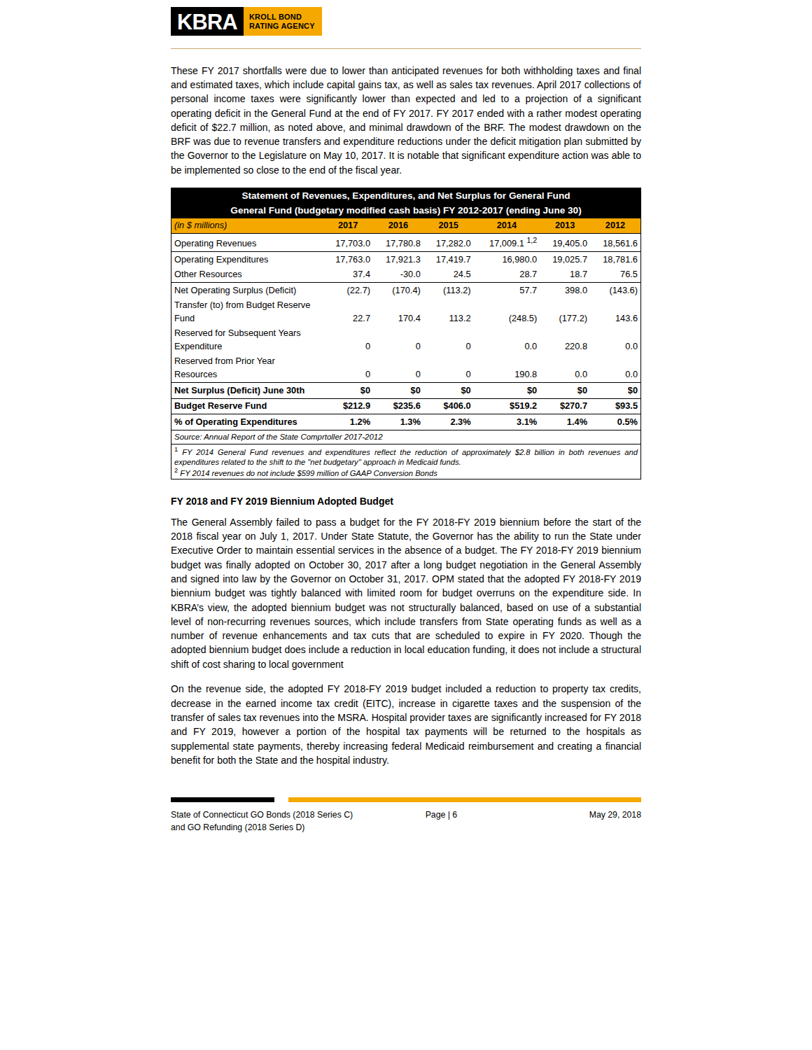KBRA
KROLL BOND
RATING AGENCY
These FY 2017 shortfalls were due to lower than anticipated revenues for both withholding taxes and final and estimated taxes, which include capital gains tax, as well as sales tax revenues. April 2017 collections of personal income taxes were significantly lower than expected and led to a projection of a significant operating deficit in the General Fund at the end of FY 2017. FY 2017 ended with a rather modest operating deficit of $22.7 million, as noted above, and minimal drawdown of the BRF. The modest drawdown on the BRF was due to revenue transfers and expenditure reductions under the deficit mitigation plan submitted by the Governor to the Legislature on May 10, 2017. It is notable that significant expenditure action was able to be implemented so close to the end of the fiscal year.
| Statement of Revenues, Expenditures, and Net Surplus for General Fund |
| General Fund (budgetary modified cash basis) FY 2012-2017 (ending June 30) |
| (in $ millions) | 2017 | 2016 | 2015 | 2014 | 2013 | 2012 |
| Operating Revenues | 17,703.0 | 17,780.8 | 17,282.0 | 17,009.1 1,2 | 19,405.0 | 18,561.6 |
| Operating Expenditures | 17,763.0 | 17,921.3 | 17,419.7 | 16,980.0 | 19,025.7 | 18,781.6 |
| Other Resources | 37.4 | -30.0 | 24.5 | 28.7 | 18.7 | 76.5 |
| Net Operating Surplus (Deficit) | (22.7) | (170.4) | (113.2) | 57.7 | 398.0 | (143.6) |
| Transfer (to) from Budget Reserve Fund | 22.7 | 170.4 | 113.2 | (248.5) | (177.2) | 143.6 |
| Reserved for Subsequent Years Expenditure | 0 | 0 | 0 | 0.0 | 220.8 | 0.0 |
| Reserved from Prior Year Resources | 0 | 0 | 0 | 190.8 | 0.0 | 0.0 |
| Net Surplus (Deficit) June 30th | $0 | $0 | $0 | $0 | $0 | $0 |
| Budget Reserve Fund | $212.9 | $235.6 | $406.0 | $519.2 | $270.7 | $93.5 |
| % of Operating Expenditures | 1.2% | 1.3% | 2.3% | 3.1% | 1.4% | 0.5% |
| Source: Annual Report of the State Comprtoller 2017-2012 |
| 1 FY 2014 General Fund revenues and expenditures reflect the reduction of approximately $2.8 billion in both revenues and expenditures related to the shift to the "net budgetary" approach in Medicaid funds. 2 FY 2014 revenues do not include $599 million of GAAP Conversion Bonds |
FY 2018 and FY 2019 Biennium Adopted Budget
The General Assembly failed to pass a budget for the FY 2018-FY 2019 biennium before the start of the 2018 fiscal year on July 1, 2017. Under State Statute, the Governor has the ability to run the State under Executive Order to maintain essential services in the absence of a budget. The FY 2018-FY 2019 biennium budget was finally adopted on October 30, 2017 after a long budget negotiation in the General Assembly and signed into law by the Governor on October 31, 2017. OPM stated that the adopted FY 2018-FY 2019 biennium budget was tightly balanced with limited room for budget overruns on the expenditure side. In KBRA’s view, the adopted biennium budget was not structurally balanced, based on use of a substantial level of non-recurring revenues sources, which include transfers from State operating funds as well as a number of revenue enhancements and tax cuts that are scheduled to expire in FY 2020. Though the adopted biennium budget does include a reduction in local education funding, it does not include a structural shift of cost sharing to local government
On the revenue side, the adopted FY 2018-FY 2019 budget included a reduction to property tax credits, decrease in the earned income tax credit (EITC), increase in cigarette taxes and the suspension of the transfer of sales tax revenues into the MSRA. Hospital provider taxes are significantly increased for FY 2018 and FY 2019, however a portion of the hospital tax payments will be returned to the hospitals as supplemental state payments, thereby increasing federal Medicaid reimbursement and creating a financial benefit for both the State and the hospital industry.
State of Connecticut GO Bonds (2018 Series C)
and GO Refunding (2018 Series D)
Page | 6
May 29, 2018